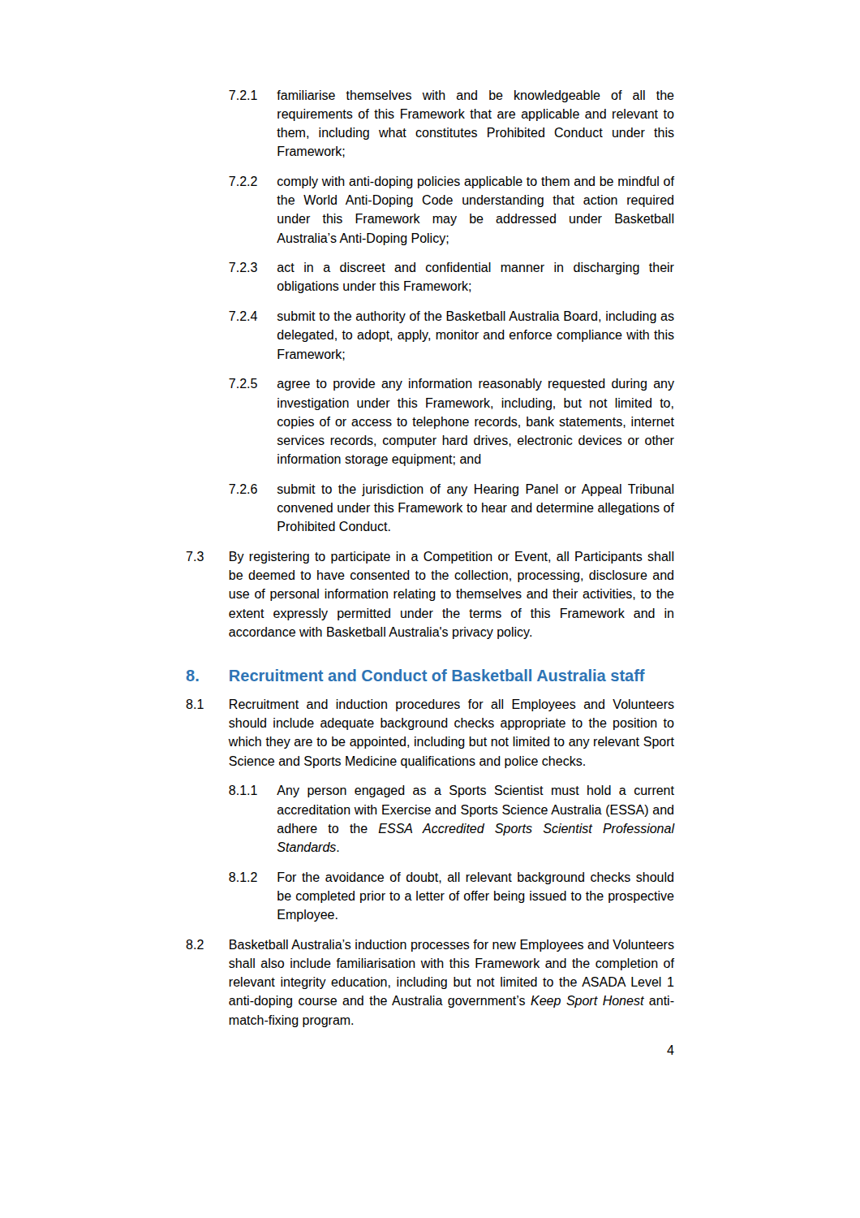7.2.1
familiarise themselves with and be knowledgeable of all the requirements of this Framework that are applicable and relevant to them, including what constitutes Prohibited Conduct under this Framework;
7.2.2
comply with anti-doping policies applicable to them and be mindful of the World Anti-Doping Code understanding that action required under this Framework may be addressed under Basketball Australia’s Anti-Doping Policy;
7.2.3
act in a discreet and confidential manner in discharging their obligations under this Framework;
7.2.4
submit to the authority of the Basketball Australia Board, including as delegated, to adopt, apply, monitor and enforce compliance with this Framework;
7.2.5
agree to provide any information reasonably requested during any investigation under this Framework, including, but not limited to, copies of or access to telephone records, bank statements, internet services records, computer hard drives, electronic devices or other information storage equipment; and
7.2.6
submit to the jurisdiction of any Hearing Panel or Appeal Tribunal convened under this Framework to hear and determine allegations of Prohibited Conduct.
7.3
By registering to participate in a Competition or Event, all Participants shall be deemed to have consented to the collection, processing, disclosure and use of personal information relating to themselves and their activities, to the extent expressly permitted under the terms of this Framework and in accordance with Basketball Australia's privacy policy.
8. Recruitment and Conduct of Basketball Australia staff
8.1
Recruitment and induction procedures for all Employees and Volunteers should include adequate background checks appropriate to the position to which they are to be appointed, including but not limited to any relevant Sport Science and Sports Medicine qualifications and police checks.
8.1.1
Any person engaged as a Sports Scientist must hold a current accreditation with Exercise and Sports Science Australia (ESSA) and adhere to the ESSA Accredited Sports Scientist Professional Standards.
8.1.2
For the avoidance of doubt, all relevant background checks should be completed prior to a letter of offer being issued to the prospective Employee.
8.2
Basketball Australia’s induction processes for new Employees and Volunteers shall also include familiarisation with this Framework and the completion of relevant integrity education, including but not limited to the ASADA Level 1 anti-doping course and the Australia government’s Keep Sport Honest anti-match-fixing program.
4